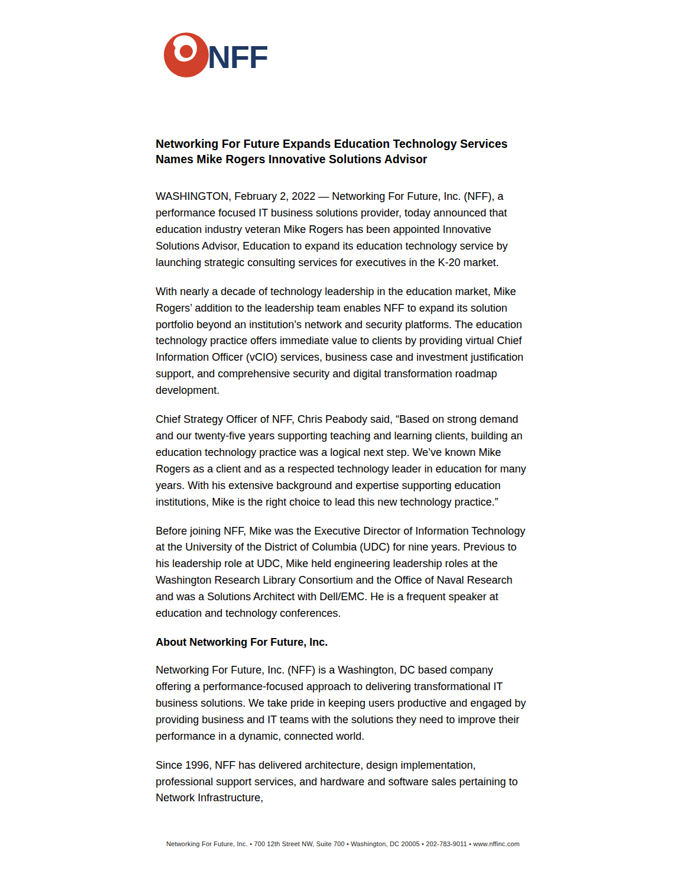NFF
Networking For Future Expands Education Technology Services
Names Mike Rogers Innovative Solutions Advisor
WASHINGTON, February 2, 2022 — Networking For Future, Inc. (NFF), a performance focused IT business solutions provider, today announced that education industry veteran Mike Rogers has been appointed Innovative Solutions Advisor, Education to expand its education technology service by launching strategic consulting services for executives in the K-20 market.
With nearly a decade of technology leadership in the education market, Mike Rogers’ addition to the leadership team enables NFF to expand its solution portfolio beyond an institution’s network and security platforms. The education technology practice offers immediate value to clients by providing virtual Chief Information Officer (vCIO) services, business case and investment justification support, and comprehensive security and digital transformation roadmap development.
Chief Strategy Officer of NFF, Chris Peabody said, “Based on strong demand and our twenty-five years supporting teaching and learning clients, building an education technology practice was a logical next step. We’ve known Mike Rogers as a client and as a respected technology leader in education for many years. With his extensive background and expertise supporting education institutions, Mike is the right choice to lead this new technology practice.”
Before joining NFF, Mike was the Executive Director of Information Technology at the University of the District of Columbia (UDC) for nine years. Previous to his leadership role at UDC, Mike held engineering leadership roles at the Washington Research Library Consortium and the Office of Naval Research and was a Solutions Architect with Dell/EMC. He is a frequent speaker at education and technology conferences.
About Networking For Future, Inc.
Networking For Future, Inc. (NFF) is a Washington, DC based company offering a performance-focused approach to delivering transformational IT business solutions. We take pride in keeping users productive and engaged by providing business and IT teams with the solutions they need to improve their performance in a dynamic, connected world.
Since 1996, NFF has delivered architecture, design implementation, professional support services, and hardware and software sales pertaining to Network Infrastructure,
Networking For Future, Inc. • 700 12th Street NW, Suite 700 • Washington, DC 20005 • 202-783-9011 • www.nffinc.com